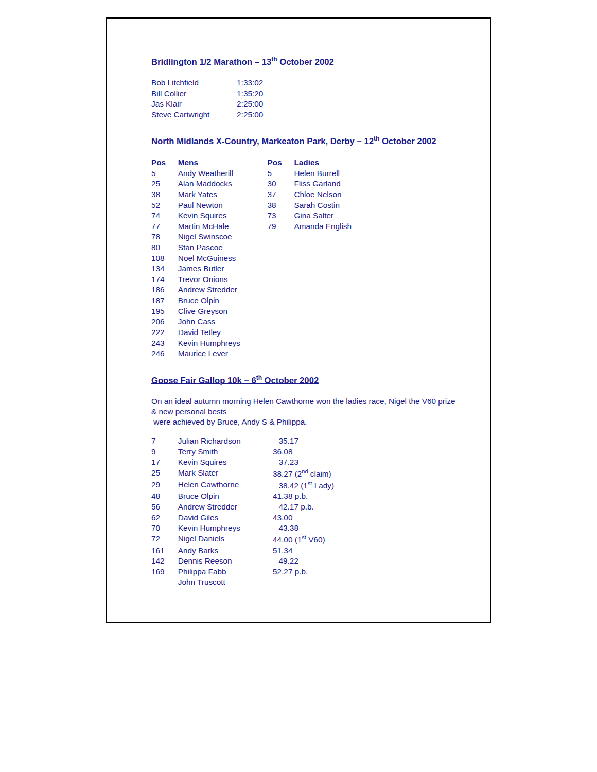Bridlington 1/2 Marathon – 13th October 2002
| Bob Litchfield | 1:33:02 |
| Bill Collier | 1:35:20 |
| Jas Klair | 2:25:00 |
| Steve Cartwright | 2:25:00 |
North Midlands X-Country, Markeaton Park, Derby – 12th October 2002
| Pos | Mens | Pos | Ladies |
| 5 | Andy Weatherill | 5 | Helen Burrell |
| 25 | Alan Maddocks | 30 | Fliss Garland |
| 38 | Mark Yates | 37 | Chloe Nelson |
| 52 | Paul Newton | 38 | Sarah Costin |
| 74 | Kevin Squires | 73 | Gina Salter |
| 77 | Martin McHale | 79 | Amanda English |
| 78 | Nigel Swinscoe | | |
| 80 | Stan Pascoe | | |
| 108 | Noel McGuiness | | |
| 134 | James Butler | | |
| 174 | Trevor Onions | | |
| 186 | Andrew Stredder | | |
| 187 | Bruce Olpin | | |
| 195 | Clive Greyson | | |
| 206 | John Cass | | |
| 222 | David Tetley | | |
| 243 | Kevin Humphreys | | |
| 246 | Maurice Lever | | |
Goose Fair Gallop 10k – 6th October 2002
On an ideal autumn morning Helen Cawthorne won the ladies race, Nigel the V60 prize & new personal bests
were achieved by Bruce, Andy S & Philippa.
| 7 | Julian Richardson | 35.17 |
| 9 | Terry Smith | 36.08 |
| 17 | Kevin Squires | 37.23 |
| 25 | Mark Slater | 38.27 (2 nd claim) |
| 29 | Helen Cawthorne | 38.42 (1 st Lady) |
| 48 | Bruce Olpin | 41.38 p.b. |
| 56 | Andrew Stredder | 42.17 p.b. |
| 62 | David Giles | 43.00 |
| 70 | Kevin Humphreys | 43.38 |
| 72 | Nigel Daniels | 44.00 (1 st V60) |
| 161 | Andy Barks | 51.34 |
| 142 | Dennis Reeson | 49.22 |
| 169 | Philippa Fabb | 52.27 p.b. |
| | John Truscott | |